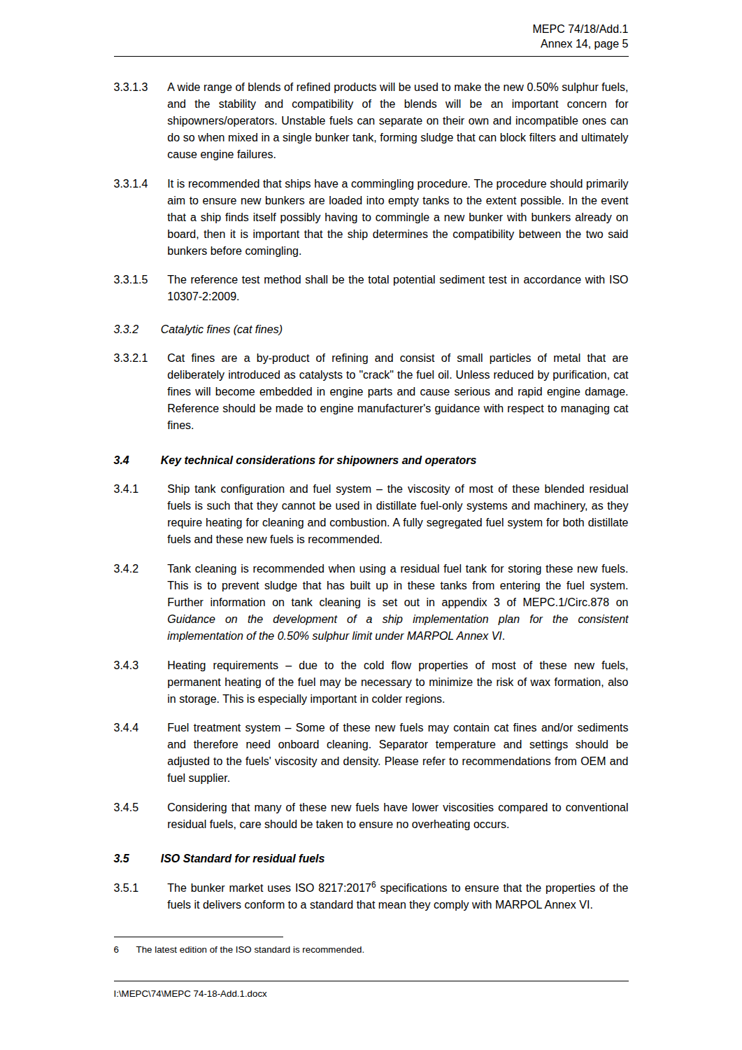MEPC 74/18/Add.1
Annex 14, page 5
3.3.1.3 A wide range of blends of refined products will be used to make the new 0.50% sulphur fuels, and the stability and compatibility of the blends will be an important concern for shipowners/operators. Unstable fuels can separate on their own and incompatible ones can do so when mixed in a single bunker tank, forming sludge that can block filters and ultimately cause engine failures.
3.3.1.4 It is recommended that ships have a commingling procedure. The procedure should primarily aim to ensure new bunkers are loaded into empty tanks to the extent possible. In the event that a ship finds itself possibly having to commingle a new bunker with bunkers already on board, then it is important that the ship determines the compatibility between the two said bunkers before comingling.
3.3.1.5 The reference test method shall be the total potential sediment test in accordance with ISO 10307-2:2009.
3.3.2 Catalytic fines (cat fines)
3.3.2.1 Cat fines are a by-product of refining and consist of small particles of metal that are deliberately introduced as catalysts to "crack" the fuel oil. Unless reduced by purification, cat fines will become embedded in engine parts and cause serious and rapid engine damage. Reference should be made to engine manufacturer's guidance with respect to managing cat fines.
3.4 Key technical considerations for shipowners and operators
3.4.1 Ship tank configuration and fuel system – the viscosity of most of these blended residual fuels is such that they cannot be used in distillate fuel-only systems and machinery, as they require heating for cleaning and combustion. A fully segregated fuel system for both distillate fuels and these new fuels is recommended.
3.4.2 Tank cleaning is recommended when using a residual fuel tank for storing these new fuels. This is to prevent sludge that has built up in these tanks from entering the fuel system. Further information on tank cleaning is set out in appendix 3 of MEPC.1/Circ.878 on Guidance on the development of a ship implementation plan for the consistent implementation of the 0.50% sulphur limit under MARPOL Annex VI.
3.4.3 Heating requirements – due to the cold flow properties of most of these new fuels, permanent heating of the fuel may be necessary to minimize the risk of wax formation, also in storage. This is especially important in colder regions.
3.4.4 Fuel treatment system – Some of these new fuels may contain cat fines and/or sediments and therefore need onboard cleaning. Separator temperature and settings should be adjusted to the fuels' viscosity and density. Please refer to recommendations from OEM and fuel supplier.
3.4.5 Considering that many of these new fuels have lower viscosities compared to conventional residual fuels, care should be taken to ensure no overheating occurs.
3.5 ISO Standard for residual fuels
3.5.1 The bunker market uses ISO 8217:20176 specifications to ensure that the properties of the fuels it delivers conform to a standard that mean they comply with MARPOL Annex VI.
6 The latest edition of the ISO standard is recommended.
I:\MEPC\74\MEPC 74-18-Add.1.docx